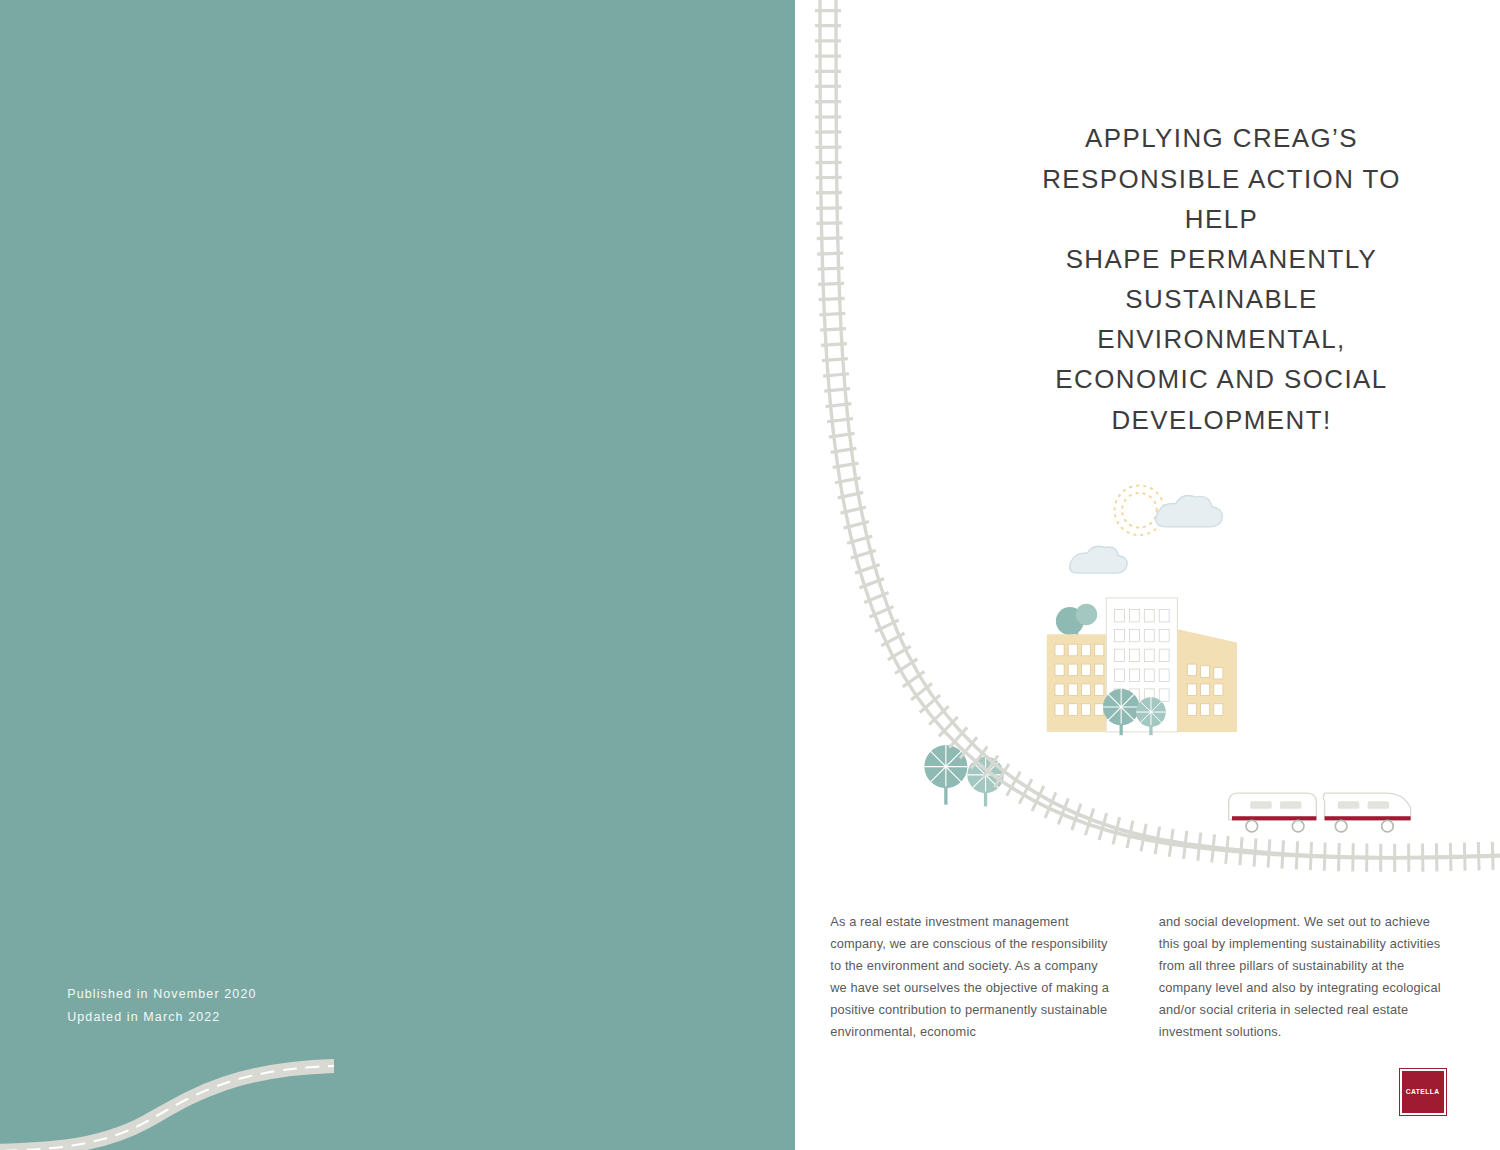Published in November 2020
Updated in March 2022
Applying CREAG’s
responsible action to help
shape permanently
sustainable environmental,
economic and social
development!
As a real estate investment management company, we are conscious of the responsibility to the environ­ment and society. As a company we have set our­selves the objective of making a positive contribution to permanently sustainable environmental, economic
and social development. We set out to achieve this goal by implementing sustainability activities from all three pillars of sustainability at the company level and also by integrating ecological and/or social criteria in selected real estate investment solutions.
CATELLA